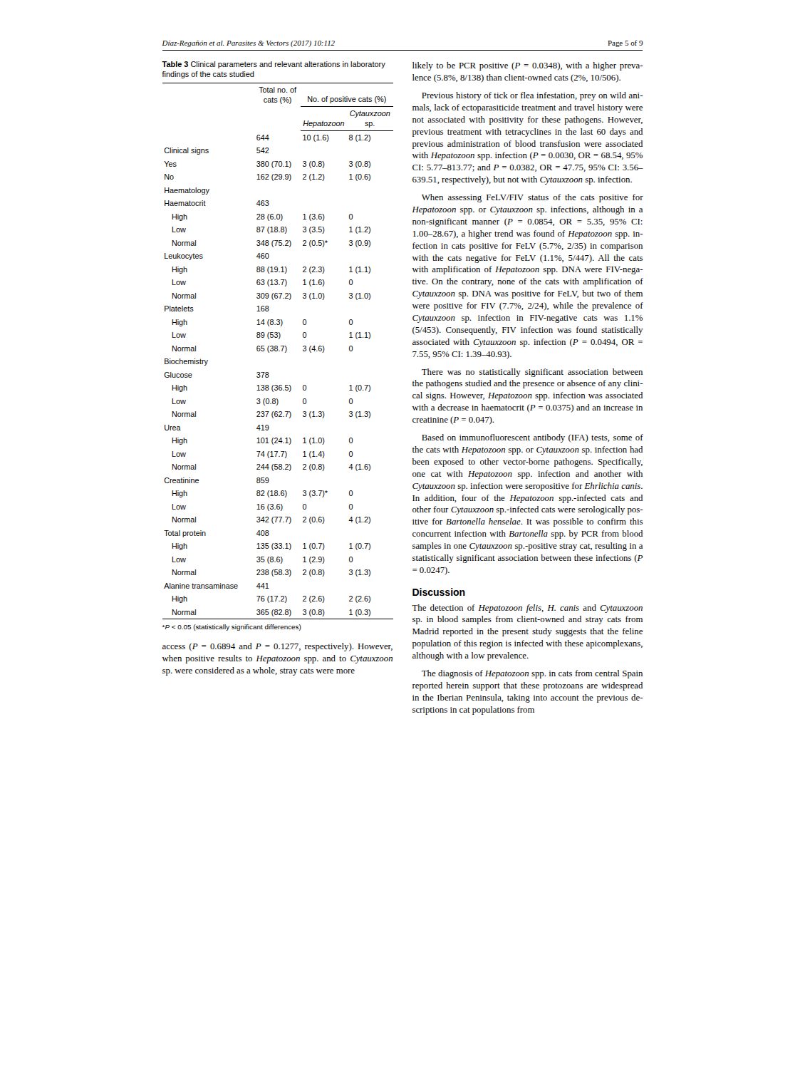Díaz-Regañón et al. Parasites & Vectors (2017) 10:112
Page 5 of 9
Table 3 Clinical parameters and relevant alterations in laboratory findings of the cats studied
| | Total no. of cats (%) | No. of positive cats (%) |
| --- | --- | --- |
| | | Hepatozoon | Cytauxzoon sp. |
| | 644 | 10 (1.6) | 8 (1.2) |
| Clinical signs | 542 | | |
| Yes | 380 (70.1) | 3 (0.8) | 3 (0.8) |
| No | 162 (29.9) | 2 (1.2) | 1 (0.6) |
| Haematology | | | |
| Haematocrit | 463 | | |
| High | 28 (6.0) | 1 (3.6) | 0 |
| Low | 87 (18.8) | 3 (3.5) | 1 (1.2) |
| Normal | 348 (75.2) | 2 (0.5) * | 3 (0.9) |
| Leukocytes | 460 | | |
| High | 88 (19.1) | 2 (2.3) | 1 (1.1) |
| Low | 63 (13.7) | 1 (1.6) | 0 |
| Normal | 309 (67.2) | 3 (1.0) | 3 (1.0) |
| Platelets | 168 | | |
| High | 14 (8.3) | 0 | 0 |
| Low | 89 (53) | 0 | 1 (1.1) |
| Normal | 65 (38.7) | 3 (4.6) | 0 |
| Biochemistry | | | |
| Glucose | 378 | | |
| High | 138 (36.5) | 0 | 1 (0.7) |
| Low | 3 (0.8) | 0 | 0 |
| Normal | 237 (62.7) | 3 (1.3) | 3 (1.3) |
| Urea | 419 | | |
| High | 101 (24.1) | 1 (1.0) | 0 |
| Low | 74 (17.7) | 1 (1.4) | 0 |
| Normal | 244 (58.2) | 2 (0.8) | 4 (1.6) |
| Creatinine | 859 | | |
| High | 82 (18.6) | 3 (3.7) * | 0 |
| Low | 16 (3.6) | 0 | 0 |
| Normal | 342 (77.7) | 2 (0.6) | 4 (1.2) |
| Total protein | 408 | | |
| High | 135 (33.1) | 1 (0.7) | 1 (0.7) |
| Low | 35 (8.6) | 1 (2.9) | 0 |
| Normal | 238 (58.3) | 2 (0.8) | 3 (1.3) |
| Alanine transaminase | 441 | | |
| High | 76 (17.2) | 2 (2.6) | 2 (2.6) |
| Normal | 365 (82.8) | 3 (0.8) | 1 (0.3) |
*P < 0.05 (statistically significant differences)
access (P = 0.6894 and P = 0.1277, respectively). However, when positive results to Hepatozoon spp. and to Cytauxzoon sp. were considered as a whole, stray cats were more
likely to be PCR positive (P = 0.0348), with a higher prevalence (5.8%, 8/138) than client-owned cats (2%, 10/506).
Previous history of tick or flea infestation, prey on wild animals, lack of ectoparasiticide treatment and travel history were not associated with positivity for these pathogens. However, previous treatment with tetracyclines in the last 60 days and previous administration of blood transfusion were associated with Hepatozoon spp. infection (P = 0.0030, OR = 68.54, 95% CI: 5.77–813.77; and P = 0.0382, OR = 47.75, 95% CI: 3.56–639.51, respectively), but not with Cytauxzoon sp. infection.
When assessing FeLV/FIV status of the cats positive for Hepatozoon spp. or Cytauxzoon sp. infections, although in a non-significant manner (P = 0.0854, OR = 5.35, 95% CI: 1.00–28.67), a higher trend was found of Hepatozoon spp. infection in cats positive for FeLV (5.7%, 2/35) in comparison with the cats negative for FeLV (1.1%, 5/447). All the cats with amplification of Hepatozoon spp. DNA were FIV-negative. On the contrary, none of the cats with amplification of Cytauxzoon sp. DNA was positive for FeLV, but two of them were positive for FIV (7.7%, 2/24), while the prevalence of Cytauxzoon sp. infection in FIV-negative cats was 1.1% (5/453). Consequently, FIV infection was found statistically associated with Cytauxzoon sp. infection (P = 0.0494, OR = 7.55, 95% CI: 1.39–40.93).
There was no statistically significant association between the pathogens studied and the presence or absence of any clinical signs. However, Hepatozoon spp. infection was associated with a decrease in haematocrit (P = 0.0375) and an increase in creatinine (P = 0.047).
Based on immunofluorescent antibody (IFA) tests, some of the cats with Hepatozoon spp. or Cytauxzoon sp. infection had been exposed to other vector-borne pathogens. Specifically, one cat with Hepatozoon spp. infection and another with Cytauxzoon sp. infection were seropositive for Ehrlichia canis. In addition, four of the Hepatozoon spp.-infected cats and other four Cytauxzoon sp.-infected cats were serologically positive for Bartonella henselae. It was possible to confirm this concurrent infection with Bartonella spp. by PCR from blood samples in one Cytauxzoon sp.-positive stray cat, resulting in a statistically significant association between these infections (P = 0.0247).
Discussion
The detection of Hepatozoon felis, H. canis and Cytauxzoon sp. in blood samples from client-owned and stray cats from Madrid reported in the present study suggests that the feline population of this region is infected with these apicomplexans, although with a low prevalence.
The diagnosis of Hepatozoon spp. in cats from central Spain reported herein support that these protozoans are widespread in the Iberian Peninsula, taking into account the previous descriptions in cat populations from